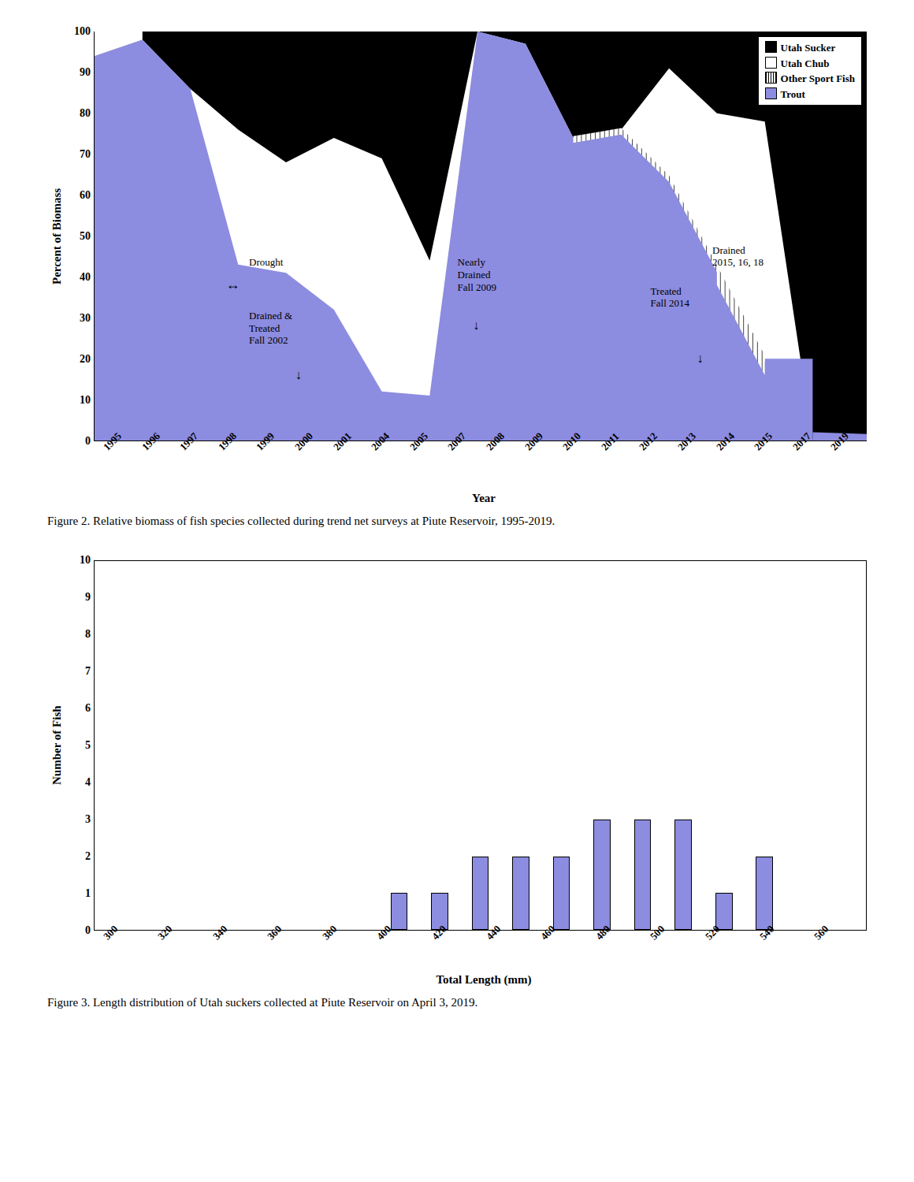Percent of Biomass
100 90 80 70 60 50 40 30 20 10 0
Utah Sucker
Utah Chub
Other Sport Fish
Trout
Drought
↔
Drained &
Treated
Fall 2002
↓
Nearly
Drained
Fall 2009
↓
Treated
Fall 2014
↓
Drained
2015, 16, 18
19951996199719981999 20002001200420052007 20082009201020112012 20132014201520172019
Year
Figure 2. Relative biomass of fish species collected during trend net surveys at Piute Reservoir, 1995-2019.
Number of Fish
10 9 8 7 6 5 4 3 2 1 0
300320340360380 400420440460480 500520540560
Total Length (mm)
Figure 3. Length distribution of Utah suckers collected at Piute Reservoir on April 3, 2019.